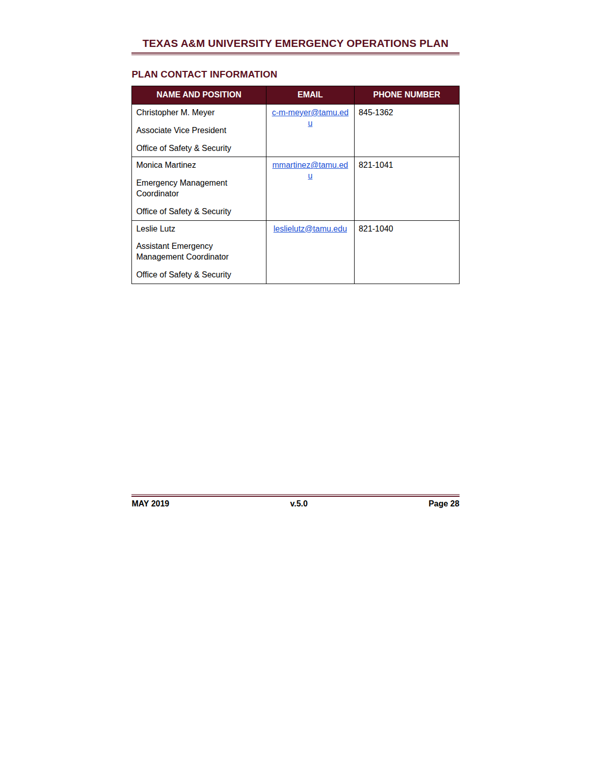TEXAS A&M UNIVERSITY EMERGENCY OPERATIONS PLAN
PLAN CONTACT INFORMATION
| NAME AND POSITION | EMAIL | PHONE NUMBER |
| --- | --- | --- |
| Christopher M. Meyer Associate Vice President Office of Safety & Security | c-m-meyer@tamu.edu | 845-1362 |
| Monica Martinez Emergency Management Coordinator Office of Safety & Security | mmartinez@tamu.edu | 821-1041 |
| Leslie Lutz Assistant Emergency Management Coordinator Office of Safety & Security | leslielutz@tamu.edu | 821-1040 |
MAY 2019
v.5.0
Page 28